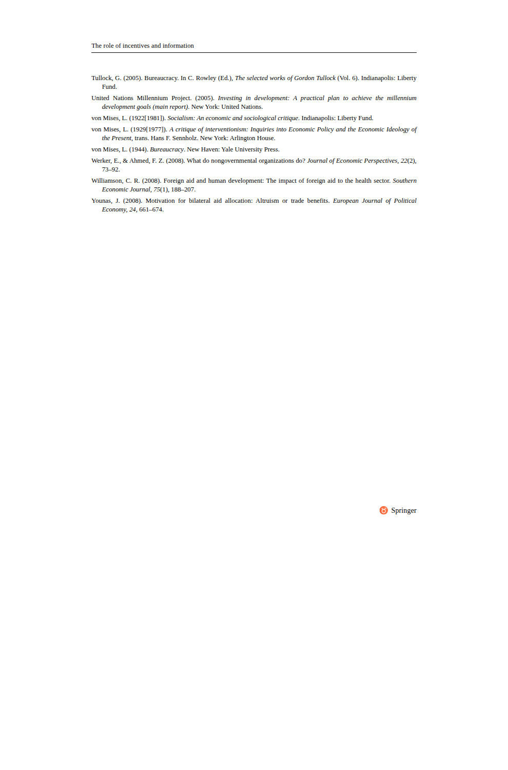The role of incentives and information
Tullock, G. (2005). Bureaucracy. In C. Rowley (Ed.), The selected works of Gordon Tullock (Vol. 6). Indianapolis: Liberty Fund.
United Nations Millennium Project. (2005). Investing in development: A practical plan to achieve the millennium development goals (main report). New York: United Nations.
von Mises, L. (1922[1981]). Socialism: An economic and sociological critique. Indianapolis: Liberty Fund.
von Mises, L. (1929[1977]). A critique of interventionism: Inquiries into Economic Policy and the Economic Ideology of the Present, trans. Hans F. Sennholz. New York: Arlington House.
von Mises, L. (1944). Bureaucracy. New Haven: Yale University Press.
Werker, E., & Ahmed, F. Z. (2008). What do nongovernmental organizations do? Journal of Economic Perspectives, 22(2), 73–92.
Williamson, C. R. (2008). Foreign aid and human development: The impact of foreign aid to the health sector. Southern Economic Journal, 75(1), 188–207.
Younas, J. (2008). Motivation for bilateral aid allocation: Altruism or trade benefits. European Journal of Political Economy, 24, 661–674.
♉Springer